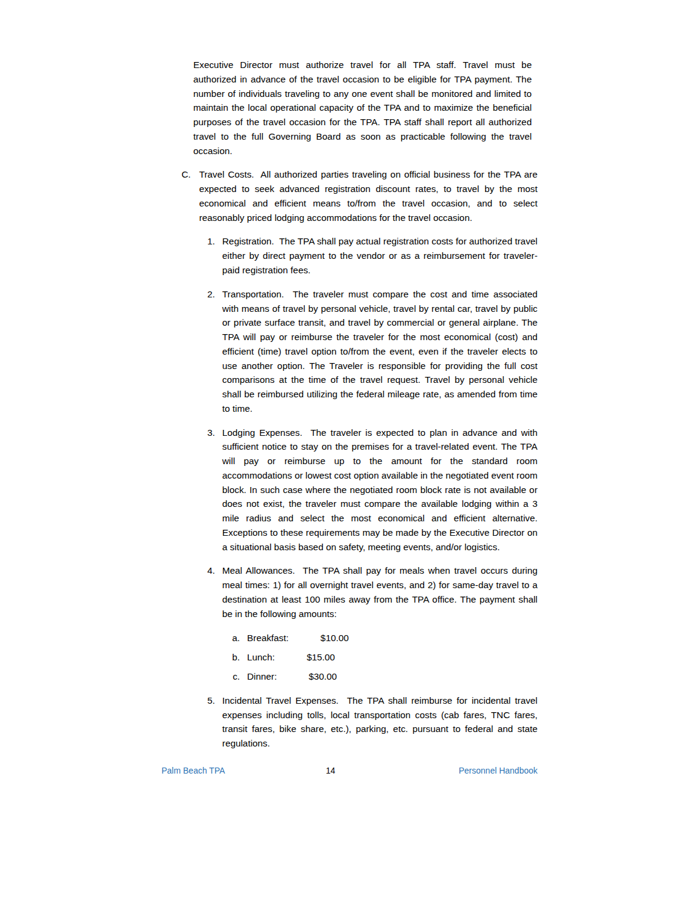Executive Director must authorize travel for all TPA staff. Travel must be authorized in advance of the travel occasion to be eligible for TPA payment. The number of individuals traveling to any one event shall be monitored and limited to maintain the local operational capacity of the TPA and to maximize the beneficial purposes of the travel occasion for the TPA. TPA staff shall report all authorized travel to the full Governing Board as soon as practicable following the travel occasion.
Travel Costs. All authorized parties traveling on official business for the TPA are expected to seek advanced registration discount rates, to travel by the most economical and efficient means to/from the travel occasion, and to select reasonably priced lodging accommodations for the travel occasion.
Registration. The TPA shall pay actual registration costs for authorized travel either by direct payment to the vendor or as a reimbursement for traveler-paid registration fees.
Transportation. The traveler must compare the cost and time associated with means of travel by personal vehicle, travel by rental car, travel by public or private surface transit, and travel by commercial or general airplane. The TPA will pay or reimburse the traveler for the most economical (cost) and efficient (time) travel option to/from the event, even if the traveler elects to use another option. The Traveler is responsible for providing the full cost comparisons at the time of the travel request. Travel by personal vehicle shall be reimbursed utilizing the federal mileage rate, as amended from time to time.
Lodging Expenses. The traveler is expected to plan in advance and with sufficient notice to stay on the premises for a travel-related event. The TPA will pay or reimburse up to the amount for the standard room accommodations or lowest cost option available in the negotiated event room block. In such case where the negotiated room block rate is not available or does not exist, the traveler must compare the available lodging within a 3 mile radius and select the most economical and efficient alternative. Exceptions to these requirements may be made by the Executive Director on a situational basis based on safety, meeting events, and/or logistics.
Meal Allowances. The TPA shall pay for meals when travel occurs during meal times: 1) for all overnight travel events, and 2) for same-day travel to a destination at least 100 miles away from the TPA office. The payment shall be in the following amounts:
Breakfast:$10.00
Lunch:$15.00
Dinner:$30.00
Incidental Travel Expenses. The TPA shall reimburse for incidental travel expenses including tolls, local transportation costs (cab fares, TNC fares, transit fares, bike share, etc.), parking, etc. pursuant to federal and state regulations.
| Palm Beach TPA | 14 | Personnel Handbook |